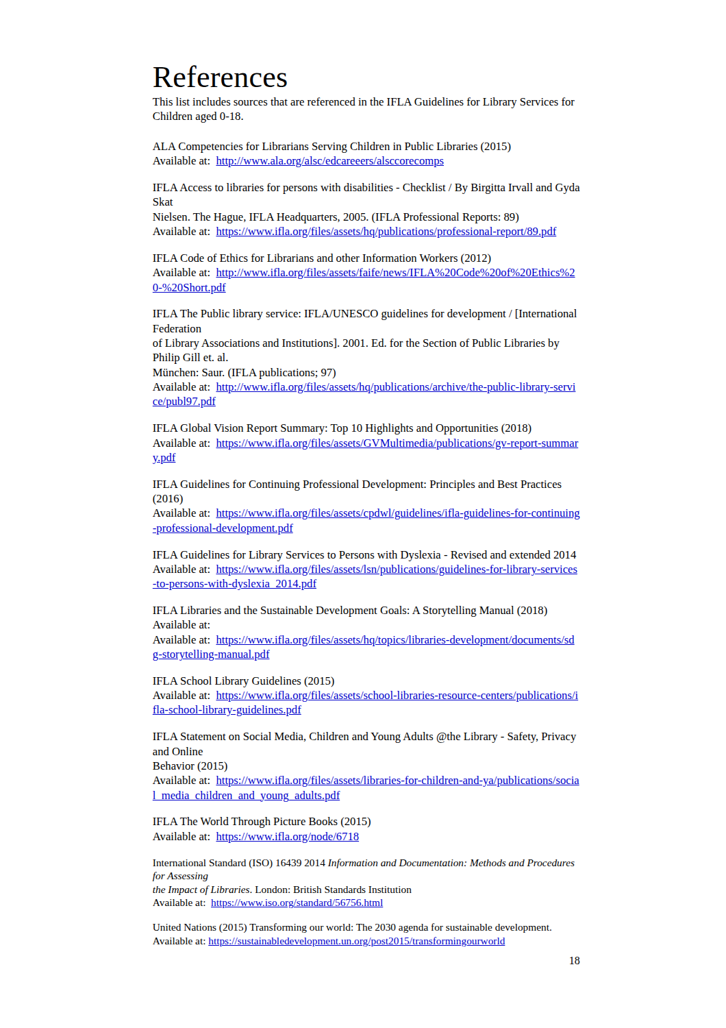References
This list includes sources that are referenced in the IFLA Guidelines for Library Services for Children aged 0-18.
ALA Competencies for Librarians Serving Children in Public Libraries (2015) Available at: http://www.ala.org/alsc/edcareeers/alsccorecomps
IFLA Access to libraries for persons with disabilities - Checklist / By Birgitta Irvall and Gyda Skat Nielsen. The Hague, IFLA Headquarters, 2005. (IFLA Professional Reports: 89) Available at: https://www.ifla.org/files/assets/hq/publications/professional-report/89.pdf
IFLA Code of Ethics for Librarians and other Information Workers (2012) Available at: http://www.ifla.org/files/assets/faife/news/IFLA%20Code%20of%20Ethics%20-%20Short.pdf
IFLA The Public library service: IFLA/UNESCO guidelines for development / [International Federation of Library Associations and Institutions]. 2001. Ed. for the Section of Public Libraries by Philip Gill et. al. München: Saur. (IFLA publications; 97) Available at: http://www.ifla.org/files/assets/hq/publications/archive/the-public-library-service/publ97.pdf
IFLA Global Vision Report Summary: Top 10 Highlights and Opportunities (2018) Available at: https://www.ifla.org/files/assets/GVMultimedia/publications/gv-report-summary.pdf
IFLA Guidelines for Continuing Professional Development: Principles and Best Practices (2016) Available at: https://www.ifla.org/files/assets/cpdwl/guidelines/ifla-guidelines-for-continuing-professional-development.pdf
IFLA Guidelines for Library Services to Persons with Dyslexia - Revised and extended 2014 Available at: https://www.ifla.org/files/assets/lsn/publications/guidelines-for-library-services-to-persons-with-dyslexia_2014.pdf
IFLA Libraries and the Sustainable Development Goals: A Storytelling Manual (2018) Available at: Available at: https://www.ifla.org/files/assets/hq/topics/libraries-development/documents/sdg-storytelling-manual.pdf
IFLA School Library Guidelines (2015) Available at: https://www.ifla.org/files/assets/school-libraries-resource-centers/publications/ifla-school-library-guidelines.pdf
IFLA Statement on Social Media, Children and Young Adults @the Library - Safety, Privacy and Online Behavior (2015) Available at: https://www.ifla.org/files/assets/libraries-for-children-and-ya/publications/social_media_children_and_young_adults.pdf
IFLA The World Through Picture Books (2015) Available at: https://www.ifla.org/node/6718
International Standard (ISO) 16439 2014 Information and Documentation: Methods and Procedures for Assessing the Impact of Libraries. London: British Standards Institution Available at: https://www.iso.org/standard/56756.html
United Nations (2015) Transforming our world: The 2030 agenda for sustainable development. Available at: https://sustainabledevelopment.un.org/post2015/transformingourworld
18